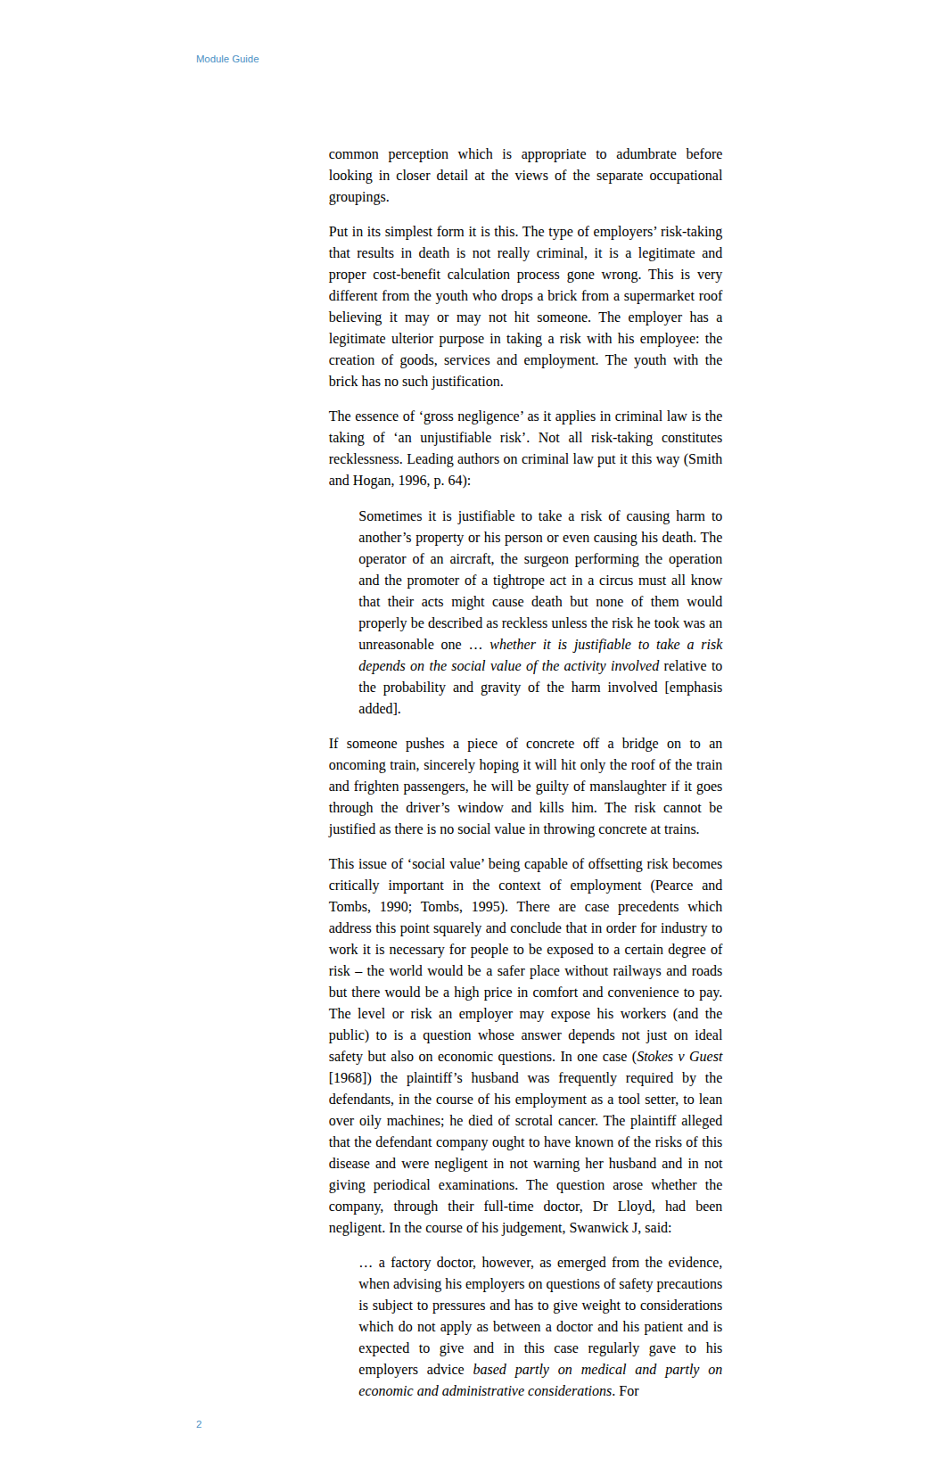Module Guide
common perception which is appropriate to adumbrate before looking in closer detail at the views of the separate occupational groupings.
Put in its simplest form it is this. The type of employers’ risk-taking that results in death is not really criminal, it is a legitimate and proper cost-benefit calculation process gone wrong. This is very different from the youth who drops a brick from a supermarket roof believing it may or may not hit someone. The employer has a legitimate ulterior purpose in taking a risk with his employee: the creation of goods, services and employment. The youth with the brick has no such justification.
The essence of ‘gross negligence’ as it applies in criminal law is the taking of ‘an unjustifiable risk’. Not all risk-taking constitutes recklessness. Leading authors on criminal law put it this way (Smith and Hogan, 1996, p. 64):
Sometimes it is justifiable to take a risk of causing harm to another’s property or his person or even causing his death. The operator of an aircraft, the surgeon performing the operation and the promoter of a tightrope act in a circus must all know that their acts might cause death but none of them would properly be described as reckless unless the risk he took was an unreasonable one … whether it is justifiable to take a risk depends on the social value of the activity involved relative to the probability and gravity of the harm involved [emphasis added].
If someone pushes a piece of concrete off a bridge on to an oncoming train, sincerely hoping it will hit only the roof of the train and frighten passengers, he will be guilty of manslaughter if it goes through the driver’s window and kills him. The risk cannot be justified as there is no social value in throwing concrete at trains.
This issue of ‘social value’ being capable of offsetting risk becomes critically important in the context of employment (Pearce and Tombs, 1990; Tombs, 1995). There are case precedents which address this point squarely and conclude that in order for industry to work it is necessary for people to be exposed to a certain degree of risk – the world would be a safer place without railways and roads but there would be a high price in comfort and convenience to pay. The level or risk an employer may expose his workers (and the public) to is a question whose answer depends not just on ideal safety but also on economic questions. In one case (Stokes v Guest [1968]) the plaintiff’s husband was frequently required by the defendants, in the course of his employment as a tool setter, to lean over oily machines; he died of scrotal cancer. The plaintiff alleged that the defendant company ought to have known of the risks of this disease and were negligent in not warning her husband and in not giving periodical examinations. The question arose whether the company, through their full-time doctor, Dr Lloyd, had been negligent. In the course of his judgement, Swanwick J, said:
… a factory doctor, however, as emerged from the evidence, when advising his employers on questions of safety precautions is subject to pressures and has to give weight to considerations which do not apply as between a doctor and his patient and is expected to give and in this case regularly gave to his employers advice based partly on medical and partly on economic and administrative considerations. For
2